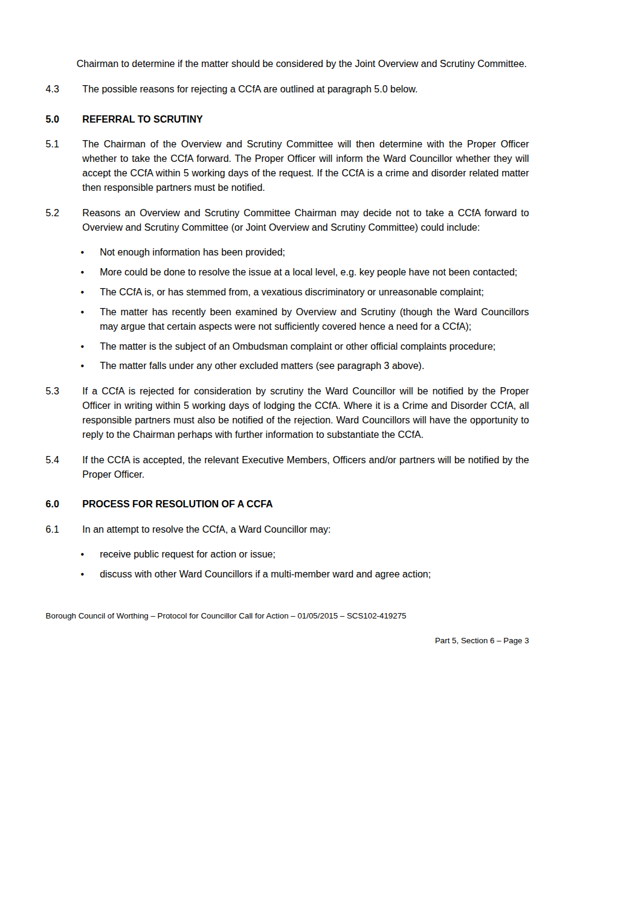Chairman to determine if the matter should be considered by the Joint Overview and Scrutiny Committee.
4.3
The possible reasons for rejecting a CCfA are outlined at paragraph 5.0 below.
5.0 REFERRAL TO SCRUTINY
5.1
The Chairman of the Overview and Scrutiny Committee will then determine with the Proper Officer whether to take the CCfA forward. The Proper Officer will inform the Ward Councillor whether they will accept the CCfA within 5 working days of the request. If the CCfA is a crime and disorder related matter then responsible partners must be notified.
5.2
Reasons an Overview and Scrutiny Committee Chairman may decide not to take a CCfA forward to Overview and Scrutiny Committee (or Joint Overview and Scrutiny Committee) could include:
•Not enough information has been provided;
•More could be done to resolve the issue at a local level, e.g. key people have not been contacted;
•The CCfA is, or has stemmed from, a vexatious discriminatory or unreasonable complaint;
•The matter has recently been examined by Overview and Scrutiny (though the Ward Councillors may argue that certain aspects were not sufficiently covered hence a need for a CCfA);
•The matter is the subject of an Ombudsman complaint or other official complaints procedure;
•The matter falls under any other excluded matters (see paragraph 3 above).
5.3
If a CCfA is rejected for consideration by scrutiny the Ward Councillor will be notified by the Proper Officer in writing within 5 working days of lodging the CCfA. Where it is a Crime and Disorder CCfA, all responsible partners must also be notified of the rejection. Ward Councillors will have the opportunity to reply to the Chairman perhaps with further information to substantiate the CCfA.
5.4
If the CCfA is accepted, the relevant Executive Members, Officers and/or partners will be notified by the Proper Officer.
6.0 PROCESS FOR RESOLUTION OF A CCFA
6.1
In an attempt to resolve the CCfA, a Ward Councillor may:
•receive public request for action or issue;
•discuss with other Ward Councillors if a multi-member ward and agree action;
Borough Council of Worthing – Protocol for Councillor Call for Action – 01/05/2015 – SCS102-419275
Part 5, Section 6 – Page 3